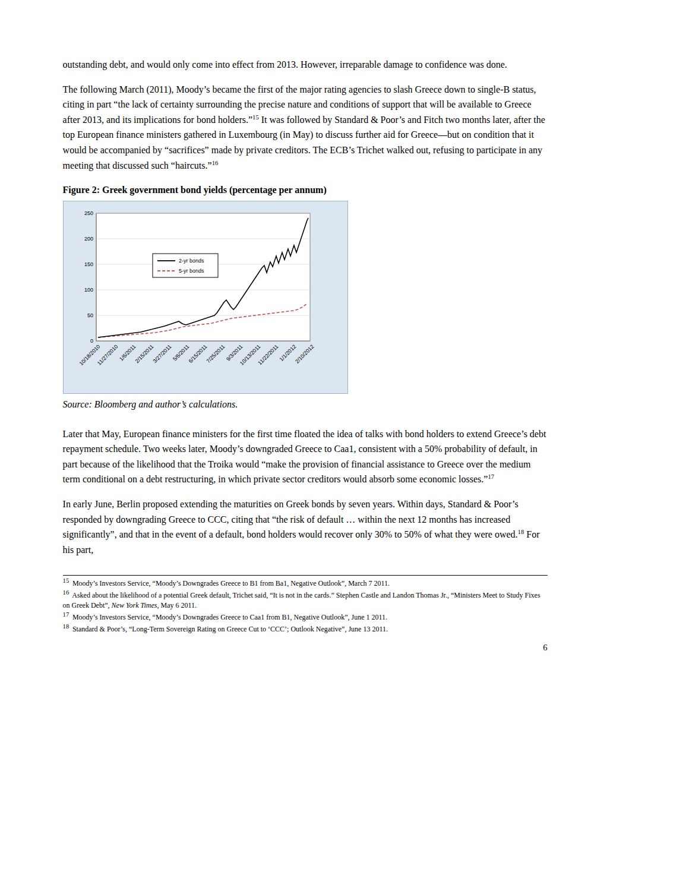outstanding debt, and would only come into effect from 2013. However, irreparable damage to confidence was done.
The following March (2011), Moody’s became the first of the major rating agencies to slash Greece down to single-B status, citing in part “the lack of certainty surrounding the precise nature and conditions of support that will be available to Greece after 2013, and its implications for bond holders.”15 It was followed by Standard & Poor’s and Fitch two months later, after the top European finance ministers gathered in Luxembourg (in May) to discuss further aid for Greece—but on condition that it would be accompanied by “sacrifices” made by private creditors. The ECB’s Trichet walked out, refusing to participate in any meeting that discussed such “haircuts.”16
Figure 2: Greek government bond yields (percentage per annum)
0 50 100 150 200 250 2-yr bonds 5-yr bonds 10/18/2010 11/27/2010 1/6/2011 2/15/2011 3/27/2011 5/6/2011 6/15/2011 7/25/2011 9/3/2011 10/13/2011 11/22/2011 1/1/2012 2/10/2012
Source: Bloomberg and author’s calculations.
Later that May, European finance ministers for the first time floated the idea of talks with bond holders to extend Greece’s debt repayment schedule. Two weeks later, Moody’s downgraded Greece to Caa1, consistent with a 50% probability of default, in part because of the likelihood that the Troika would “make the provision of financial assistance to Greece over the medium term conditional on a debt restructuring, in which private sector creditors would absorb some economic losses.”17
In early June, Berlin proposed extending the maturities on Greek bonds by seven years. Within days, Standard & Poor’s responded by downgrading Greece to CCC, citing that “the risk of default … within the next 12 months has increased significantly”, and that in the event of a default, bond holders would recover only 30% to 50% of what they were owed.18 For his part,
15 Moody’s Investors Service, “Moody’s Downgrades Greece to B1 from Ba1, Negative Outlook”, March 7 2011.
16 Asked about the likelihood of a potential Greek default, Trichet said, “It is not in the cards.” Stephen Castle and Landon Thomas Jr., “Ministers Meet to Study Fixes on Greek Debt”, New York Times, May 6 2011.
17 Moody’s Investors Service, “Moody’s Downgrades Greece to Caa1 from B1, Negative Outlook”, June 1 2011.
18 Standard & Poor’s, “Long-Term Sovereign Rating on Greece Cut to ‘CCC’; Outlook Negative”, June 13 2011.
6